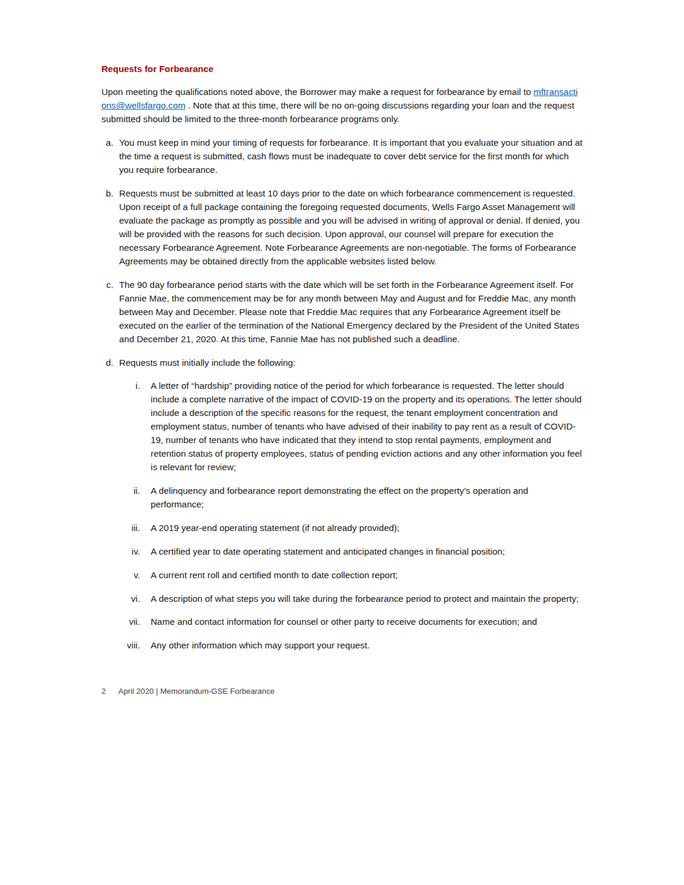Requests for Forbearance
Upon meeting the qualifications noted above, the Borrower may make a request for forbearance by email to mftransactions@wellsfargo.com . Note that at this time, there will be no on-going discussions regarding your loan and the request submitted should be limited to the three-month forbearance programs only.
You must keep in mind your timing of requests for forbearance. It is important that you evaluate your situation and at the time a request is submitted, cash flows must be inadequate to cover debt service for the first month for which you require forbearance.
Requests must be submitted at least 10 days prior to the date on which forbearance commencement is requested. Upon receipt of a full package containing the foregoing requested documents, Wells Fargo Asset Management will evaluate the package as promptly as possible and you will be advised in writing of approval or denial. If denied, you will be provided with the reasons for such decision. Upon approval, our counsel will prepare for execution the necessary Forbearance Agreement. Note Forbearance Agreements are non-negotiable. The forms of Forbearance Agreements may be obtained directly from the applicable websites listed below.
The 90 day forbearance period starts with the date which will be set forth in the Forbearance Agreement itself. For Fannie Mae, the commencement may be for any month between May and August and for Freddie Mac, any month between May and December. Please note that Freddie Mac requires that any Forbearance Agreement itself be executed on the earlier of the termination of the National Emergency declared by the President of the United States and December 21, 2020. At this time, Fannie Mae has not published such a deadline.
Requests must initially include the following:
A letter of “hardship” providing notice of the period for which forbearance is requested. The letter should include a complete narrative of the impact of COVID-19 on the property and its operations. The letter should include a description of the specific reasons for the request, the tenant employment concentration and employment status, number of tenants who have advised of their inability to pay rent as a result of COVID-19, number of tenants who have indicated that they intend to stop rental payments, employment and retention status of property employees, status of pending eviction actions and any other information you feel is relevant for review;
A delinquency and forbearance report demonstrating the effect on the property’s operation and performance;
A 2019 year-end operating statement (if not already provided);
A certified year to date operating statement and anticipated changes in financial position;
A current rent roll and certified month to date collection report;
A description of what steps you will take during the forbearance period to protect and maintain the property;
Name and contact information for counsel or other party to receive documents for execution; and
Any other information which may support your request.
2 April 2020 | Memorandum-GSE Forbearance